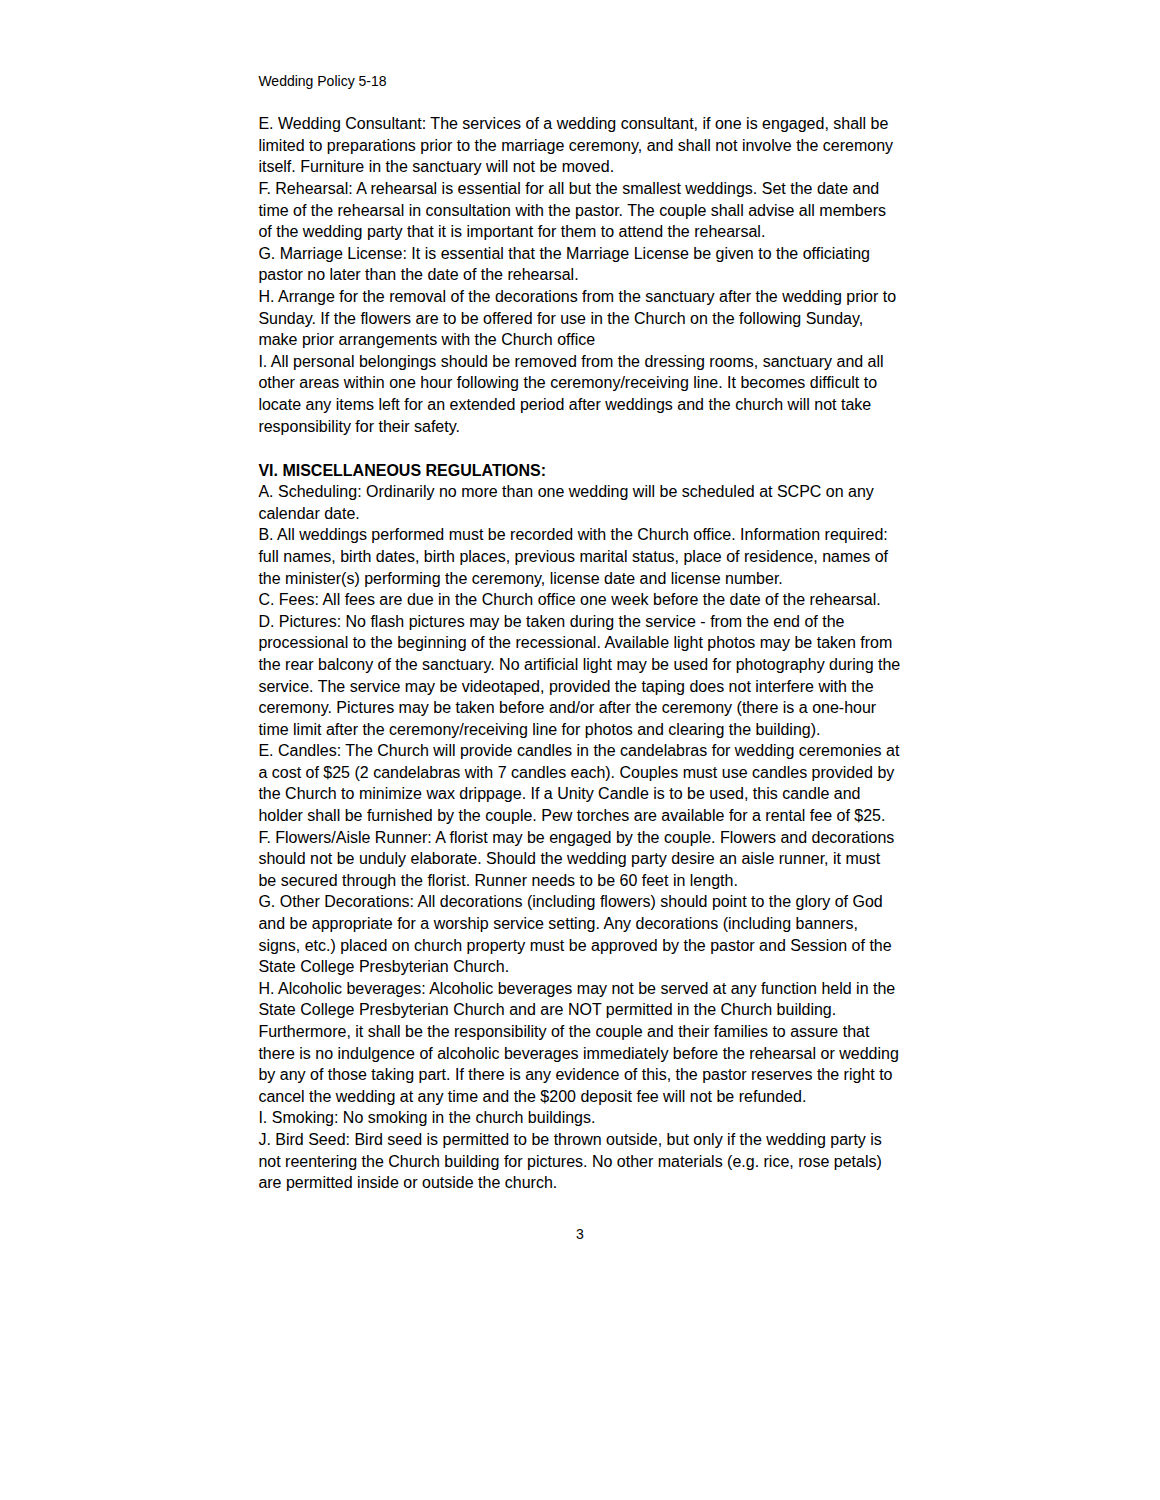Wedding Policy 5-18
E. Wedding Consultant: The services of a wedding consultant, if one is engaged, shall be limited to preparations prior to the marriage ceremony, and shall not involve the ceremony itself. Furniture in the sanctuary will not be moved.
F. Rehearsal: A rehearsal is essential for all but the smallest weddings. Set the date and time of the rehearsal in consultation with the pastor. The couple shall advise all members of the wedding party that it is important for them to attend the rehearsal.
G. Marriage License: It is essential that the Marriage License be given to the officiating pastor no later than the date of the rehearsal.
H. Arrange for the removal of the decorations from the sanctuary after the wedding prior to Sunday. If the flowers are to be offered for use in the Church on the following Sunday, make prior arrangements with the Church office
I. All personal belongings should be removed from the dressing rooms, sanctuary and all other areas within one hour following the ceremony/receiving line. It becomes difficult to locate any items left for an extended period after weddings and the church will not take responsibility for their safety.
VI. MISCELLANEOUS REGULATIONS:
A. Scheduling: Ordinarily no more than one wedding will be scheduled at SCPC on any calendar date.
B. All weddings performed must be recorded with the Church office. Information required: full names, birth dates, birth places, previous marital status, place of residence, names of the minister(s) performing the ceremony, license date and license number.
C. Fees: All fees are due in the Church office one week before the date of the rehearsal.
D. Pictures: No flash pictures may be taken during the service - from the end of the processional to the beginning of the recessional. Available light photos may be taken from the rear balcony of the sanctuary. No artificial light may be used for photography during the service. The service may be videotaped, provided the taping does not interfere with the ceremony. Pictures may be taken before and/or after the ceremony (there is a one-hour time limit after the ceremony/receiving line for photos and clearing the building).
E. Candles: The Church will provide candles in the candelabras for wedding ceremonies at a cost of $25 (2 candelabras with 7 candles each). Couples must use candles provided by the Church to minimize wax drippage. If a Unity Candle is to be used, this candle and holder shall be furnished by the couple. Pew torches are available for a rental fee of $25.
F. Flowers/Aisle Runner: A florist may be engaged by the couple. Flowers and decorations should not be unduly elaborate. Should the wedding party desire an aisle runner, it must be secured through the florist. Runner needs to be 60 feet in length.
G. Other Decorations: All decorations (including flowers) should point to the glory of God and be appropriate for a worship service setting. Any decorations (including banners, signs, etc.) placed on church property must be approved by the pastor and Session of the State College Presbyterian Church.
H. Alcoholic beverages: Alcoholic beverages may not be served at any function held in the State College Presbyterian Church and are NOT permitted in the Church building. Furthermore, it shall be the responsibility of the couple and their families to assure that there is no indulgence of alcoholic beverages immediately before the rehearsal or wedding by any of those taking part. If there is any evidence of this, the pastor reserves the right to cancel the wedding at any time and the $200 deposit fee will not be refunded.
I. Smoking: No smoking in the church buildings.
J. Bird Seed: Bird seed is permitted to be thrown outside, but only if the wedding party is not reentering the Church building for pictures. No other materials (e.g. rice, rose petals) are permitted inside or outside the church.
3